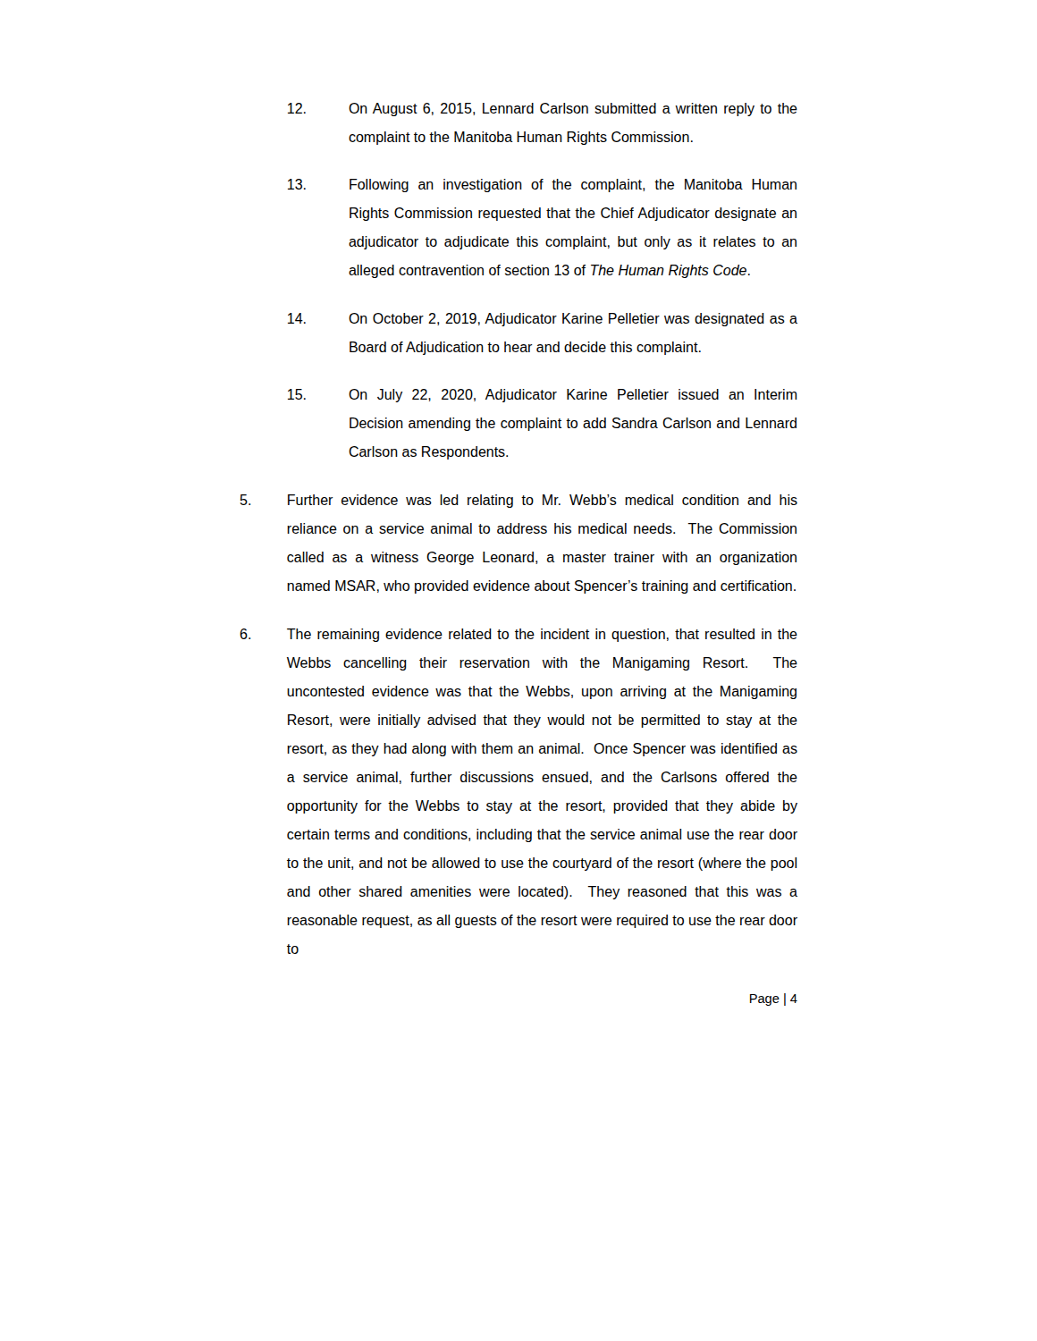12. On August 6, 2015, Lennard Carlson submitted a written reply to the complaint to the Manitoba Human Rights Commission.
13. Following an investigation of the complaint, the Manitoba Human Rights Commission requested that the Chief Adjudicator designate an adjudicator to adjudicate this complaint, but only as it relates to an alleged contravention of section 13 of The Human Rights Code.
14. On October 2, 2019, Adjudicator Karine Pelletier was designated as a Board of Adjudication to hear and decide this complaint.
15. On July 22, 2020, Adjudicator Karine Pelletier issued an Interim Decision amending the complaint to add Sandra Carlson and Lennard Carlson as Respondents.
5. Further evidence was led relating to Mr. Webb’s medical condition and his reliance on a service animal to address his medical needs. The Commission called as a witness George Leonard, a master trainer with an organization named MSAR, who provided evidence about Spencer’s training and certification.
6. The remaining evidence related to the incident in question, that resulted in the Webbs cancelling their reservation with the Manigaming Resort. The uncontested evidence was that the Webbs, upon arriving at the Manigaming Resort, were initially advised that they would not be permitted to stay at the resort, as they had along with them an animal. Once Spencer was identified as a service animal, further discussions ensued, and the Carlsons offered the opportunity for the Webbs to stay at the resort, provided that they abide by certain terms and conditions, including that the service animal use the rear door to the unit, and not be allowed to use the courtyard of the resort (where the pool and other shared amenities were located). They reasoned that this was a reasonable request, as all guests of the resort were required to use the rear door to
Page | 4